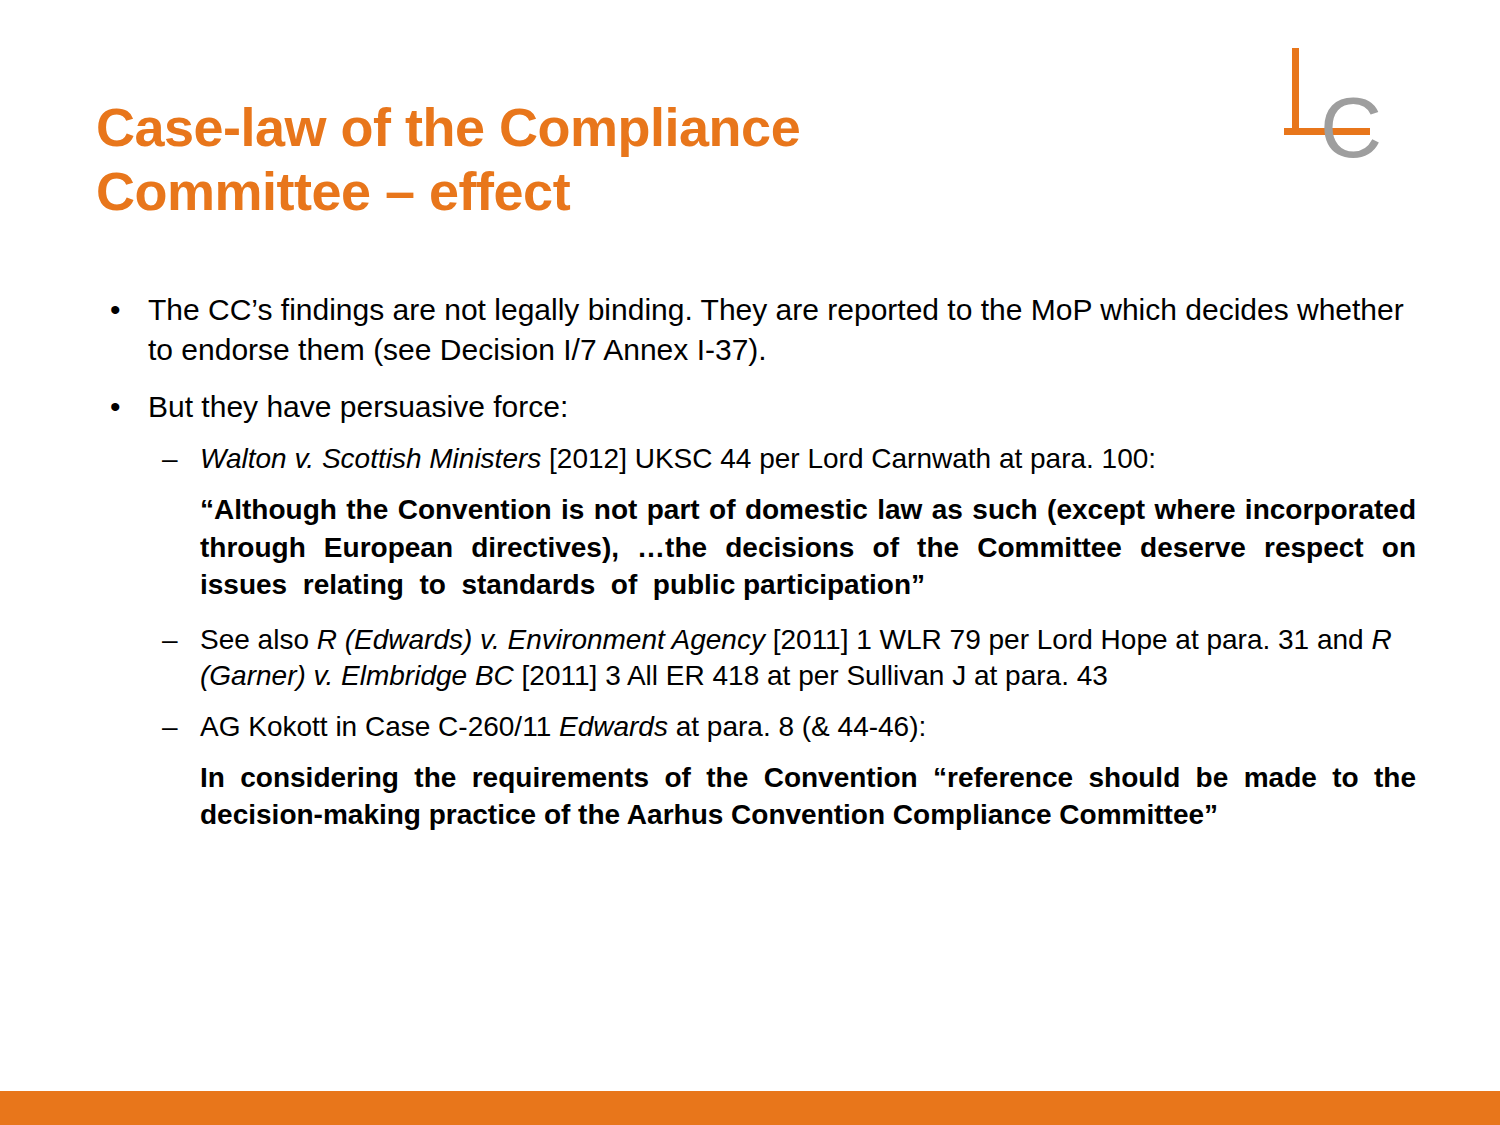C
Case-law of the Compliance
Committee – effect
• The CC’s findings are not legally binding. They are reported to the MoP which decides whether to endorse them (see Decision I/7 Annex I-37).
• But they have persuasive force:
– Walton v. Scottish Ministers [2012] UKSC 44 per Lord Carnwath at para. 100:
“Although the Convention is not part of domestic law as such (except where incorporated through European directives), …the decisions of the Committee deserve respect on issues relating to standards of public participation”
– See also R (Edwards) v. Environment Agency [2011] 1 WLR 79 per Lord Hope at para. 31 and R (Garner) v. Elmbridge BC [2011] 3 All ER 418 at per Sullivan J at para. 43
– AG Kokott in Case C-260/11 Edwards at para. 8 (& 44-46):
In considering the requirements of the Convention “reference should be made to the decision-making practice of the Aarhus Convention Compliance Committee”